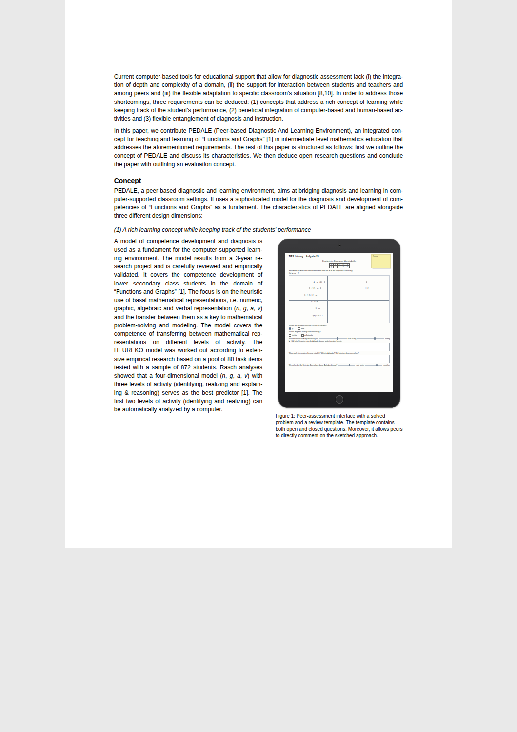Current computer-based tools for educational support that allow for diagnostic assessment lack (i) the integration of depth and complexity of a domain, (ii) the support for interaction between students and teachers and among peers and (iii) the flexible adaptation to specific classroom's situation [8,10]. In order to address those shortcomings, three requirements can be deduced: (1) concepts that address a rich concept of learning while keeping track of the student's performance, (2) beneficial integration of computer-based and human-based activities and (3) flexible entanglement of diagnosis and instruction.
In this paper, we contribute PEDALE (Peer-based Diagnostic And Learning Environment), an integrated concept for teaching and learning of “Functions and Graphs” [1] in intermediate level mathematics education that addresses the aforementioned requirements. The rest of this paper is structured as follows: first we outline the concept of PEDALE and discuss its characteristics. We then deduce open research questions and conclude the paper with outlining an evaluation concept.
Concept
PEDALE, a peer-based diagnostic and learning environment, aims at bridging diagnosis and learning in computer-supported classroom settings. It uses a sophisticated model for the diagnosis and development of competencies of “Functions and Graphs” as a fundament. The characteristics of PEDALE are aligned alongside three different design dimensions:
(1) A rich learning concept while keeping track of the students' performance
Review
TIPS Lösung Aufgabe 28
Ergebnis im Diagramm Wertetabelle.
| x | 0 | 1 | 2 | 3 |
| y | -2 | 1 | 4 | 7 |
Bestimme mit Hilfe der Wertetabelle den Wert für m in der folgenden Gleichung:
f(x) = mx − 2
4 = m · (2) − 2
−6 · (−2) = m · 2
−6 · (−2) + 2 = m
4 + 2 = m
6 = m
f(x) = 6x − 2
· 2
| + 2
Wurde die Aufgabenstellung richtig verstanden?
ja nein
Ist das Ergebnis richtig und vollständig?
richtig vollständig
Wie sinnvoll für die Aufgabenlösung ist? nicht richtig richtig
b Gib bitte Hinweise, wie die Aufgabe besser gelöst werden könnte.
Wäre auch eine andere Lösung möglich? Welche Aufgabe? Wie könnten diese aussehen?
Wie sicher bist Du Dir in der Beurteilung dieser Aufgabenlösung? sehr sicher unsicher
Figure 1: Peer-assessment interface with a solved problem and a review template. The template contains both open and closed questions. Moreover, it allows peers to directly comment on the sketched approach.
A model of competence development and diagnosis is used as a fundament for the computer-supported learning environment. The model results from a 3-year research project and is carefully reviewed and empirically validated. It covers the competence development of lower secondary class students in the domain of “Functions and Graphs” [1]. The focus is on the heuristic use of basal mathematical representations, i.e. numeric, graphic, algebraic and verbal representation (n, g, a, v) and the transfer between them as a key to mathematical problem-solving and modeling. The model covers the competence of transferring between mathematical representations on different levels of activity. The HEUREKO model was worked out according to extensive empirical research based on a pool of 80 task items tested with a sample of 872 students. Rasch analyses showed that a four-dimensional model (n, g, a, v) with three levels of activity (identifying, realizing and explaining & reasoning) serves as the best predictor [1]. The first two levels of activity (identifying and realizing) can be automatically analyzed by a computer.